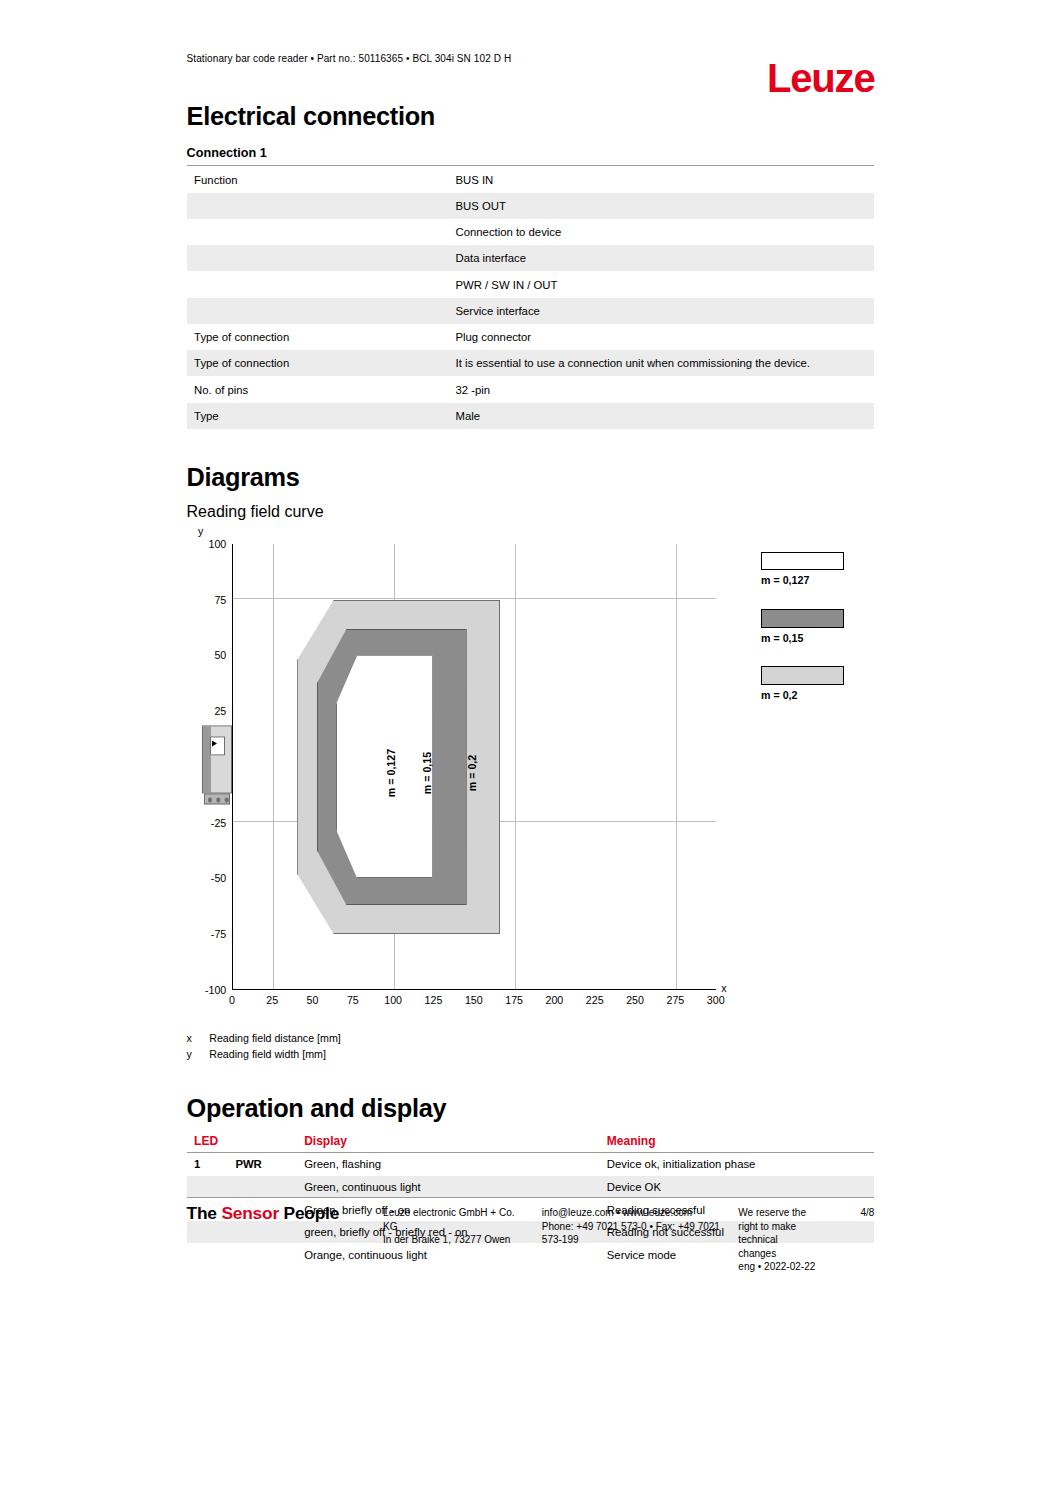Stationary bar code reader • Part no.: 50116365 • BCL 304i SN 102 D H
Electrical connection
Leuze
Connection 1
| Function | BUS IN |
| | BUS OUT |
| | Connection to device |
| | Data interface |
| | PWR / SW IN / OUT |
| | Service interface |
| Type of connection | Plug connector |
| Type of connection | It is essential to use a connection unit when commissioning the device. |
| No. of pins | 32 -pin |
| Type | Male |
Diagrams
Reading field curve
y
100
75
50
25
0
-25
-50
-75
-100
0
25
50
75
100
125
150
175
200
225
250
275
300
x
m = 0,127
m = 0,15
m = 0,2
m = 0,127
m = 0,15
m = 0,2
x Reading field distance [mm]
y Reading field width [mm]
Operation and display
| LED | | Display | Meaning |
| --- | --- | --- | --- |
| 1 | PWR | Green, flashing | Device ok, initialization phase |
| | | Green, continuous light | Device OK |
| | | Green, briefly off - on | Reading successful |
| | | green, briefly off - briefly red - on | Reading not successful |
| | | Orange, continuous light | Service mode |
The Sensor People
Leuze electronic GmbH + Co. KG
In der Braike 1, 73277 Owen
info@leuze.com • www.leuze.com
Phone: +49 7021 573-0 • Fax: +49 7021 573-199
We reserve the right to make technical changes
eng • 2022-02-22
4/8